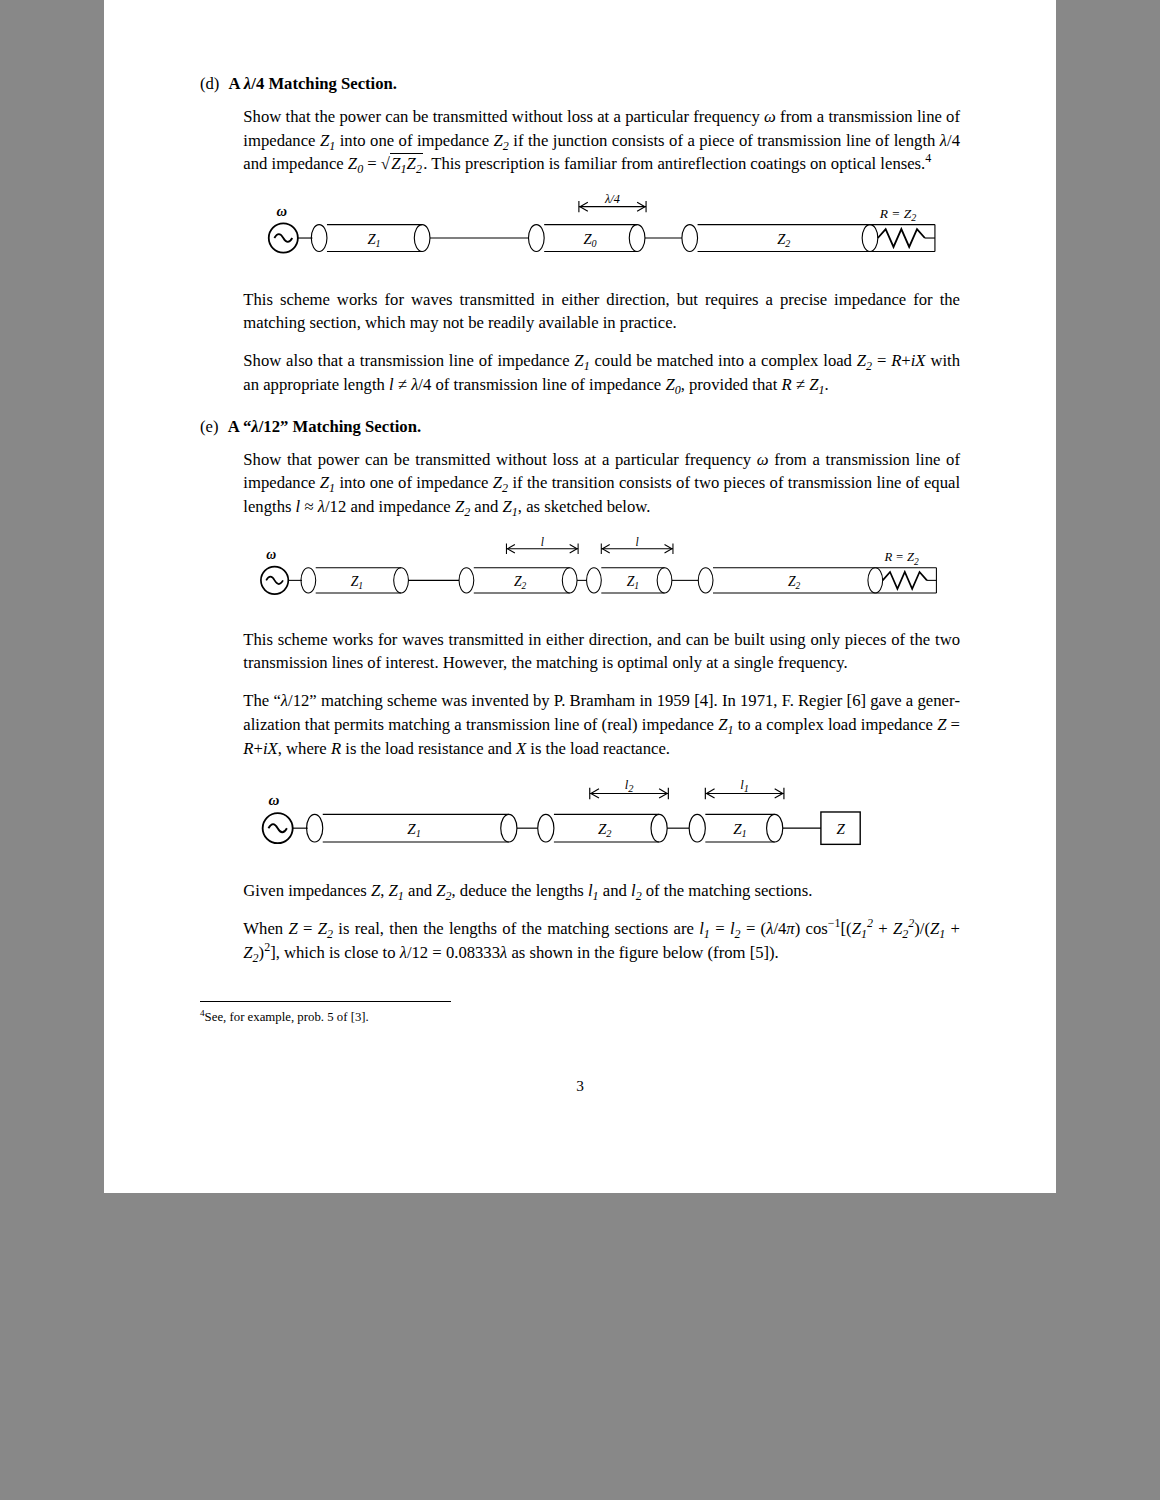(d) A λ/4 Matching Section.
Show that the power can be transmitted without loss at a particular frequency ω from a transmission line of impedance Z1 into one of impedance Z2 if the junction consists of a piece of transmission line of length λ/4 and impedance Z0 = √Z1Z2. This prescription is familiar from antireflection coatings on optical lenses.4
λ/4 ω Z1 Z0 Z2 R = Z2
This scheme works for waves transmitted in either direction, but requires a precise impedance for the matching section, which may not be readily available in practice.
Show also that a transmission line of impedance Z1 could be matched into a complex load Z2 = R+iX with an appropriate length l ≠ λ/4 of transmission line of impedance Z0, provided that R ≠ Z1.
(e) A “λ/12” Matching Section.
Show that power can be transmitted without loss at a particular frequency ω from a transmission line of impedance Z1 into one of impedance Z2 if the transition consists of two pieces of transmission line of equal lengths l ≈ λ/12 and impedance Z2 and Z1, as sketched below.
l l ω Z1 Z2 Z1 Z2 R = Z2
This scheme works for waves transmitted in either direction, and can be built using only pieces of the two transmission lines of interest. However, the matching is optimal only at a single frequency.
The “λ/12” matching scheme was invented by P. Bramham in 1959 [4]. In 1971, F. Regier [6] gave a generalization that permits matching a transmission line of (real) impedance Z1 to a complex load impedance Z = R+iX, where R is the load resistance and X is the load reactance.
l2 l1 ω Z1 Z2 Z1 Z
Given impedances Z, Z1 and Z2, deduce the lengths l1 and l2 of the matching sections.
When Z = Z2 is real, then the lengths of the matching sections are l1 = l2 = (λ/4π) cos−1[(Z12 + Z22)/(Z1 + Z2)2], which is close to λ/12 = 0.08333λ as shown in the figure below (from [5]).
4See, for example, prob. 5 of [3].
3